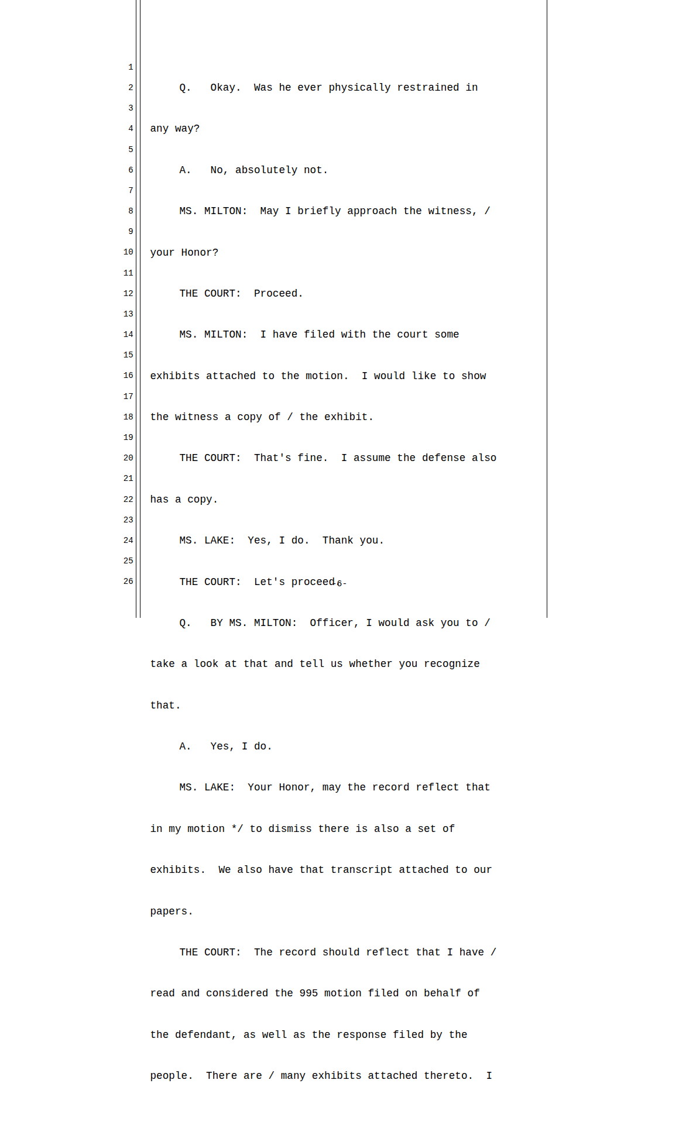1
2
3
4
5
6
7
8
9
10
11
12
13
14
15
16
17
18
19
20
21
22
23
24
25
26
Q. Okay. Was he ever physically restrained in
any way?
A. No, absolutely not.
MS. MILTON: May I briefly approach the witness, /
your Honor?
THE COURT: Proceed.
MS. MILTON: I have filed with the court some
exhibits attached to the motion. I would like to show
the witness a copy of / the exhibit.
THE COURT: That's fine. I assume the defense also
has a copy.
MS. LAKE: Yes, I do. Thank you.
THE COURT: Let's proceed.
Q. BY MS. MILTON: Officer, I would ask you to /
take a look at that and tell us whether you recognize
that.
A. Yes, I do.
MS. LAKE: Your Honor, may the record reflect that
in my motion */ to dismiss there is also a set of
exhibits. We also have that transcript attached to our
papers.
THE COURT: The record should reflect that I have /
read and considered the 995 motion filed on behalf of
the defendant, as well as the response filed by the
people. There are / many exhibits attached thereto. I
-6-